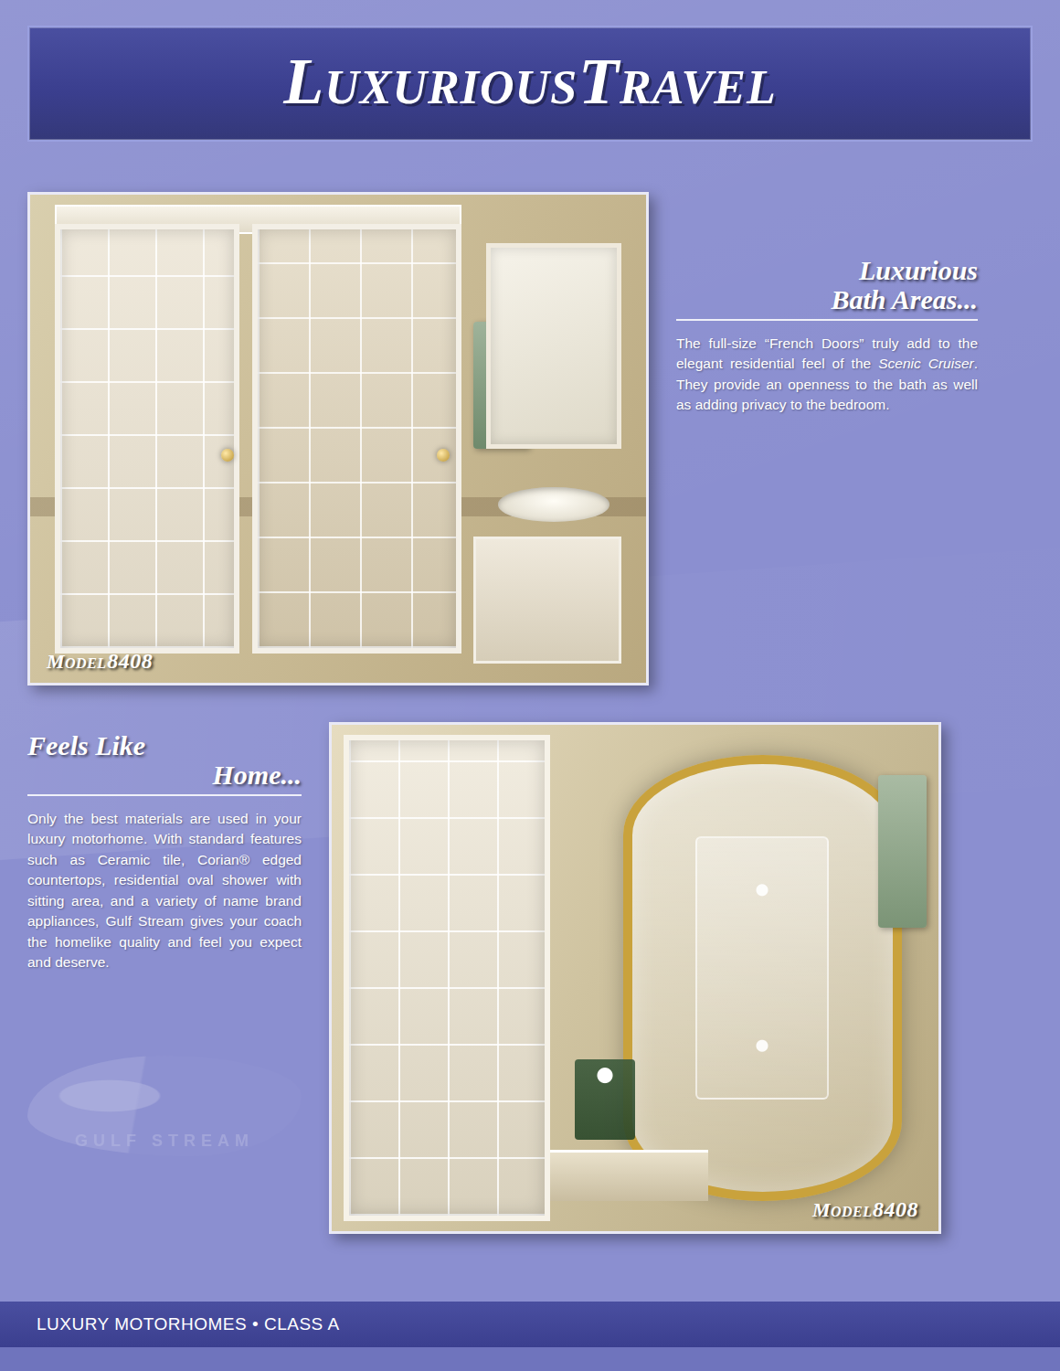LUXURIOUS TRAVEL
MODEL 8408
LuxuriousBath Areas...
The full-size “French Doors” truly add to the elegant residential feel of the Scenic Cruiser. They provide an openness to the bath as well as adding privacy to the bedroom.
Feels LikeHome...
Only the best materials are used in your luxury motorhome. With standard features such as Ceramic tile, Corian® edged countertops, residential oval shower with sitting area, and a variety of name brand appliances, Gulf Stream gives your coach the homelike quality and feel you expect and deserve.
GULF STREAM
MODEL 8408
LUXURY MOTORHOMES • CLASS A